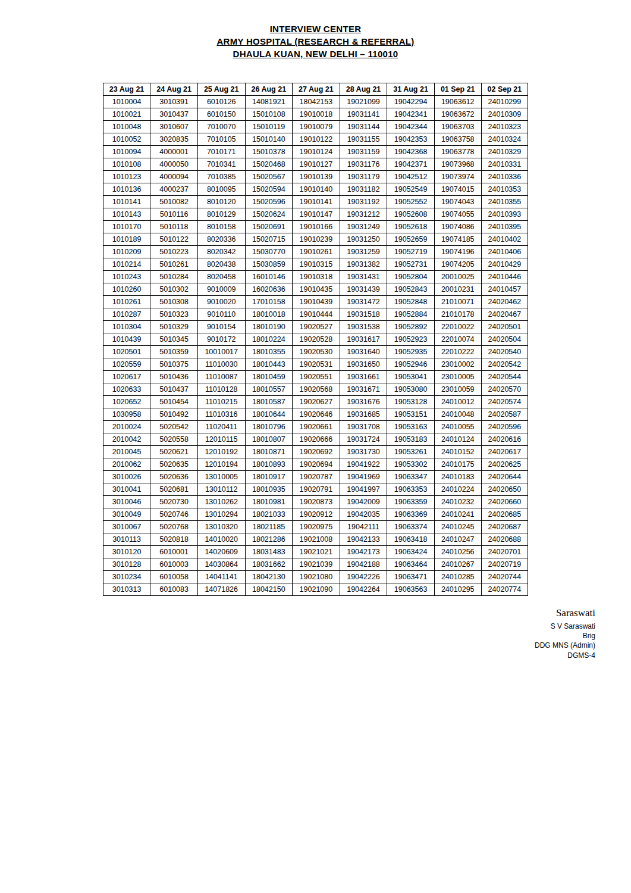INTERVIEW CENTER
ARMY HOSPITAL (RESEARCH & REFERRAL)
DHAULA KUAN, NEW DELHI – 110010
| 23 Aug 21 | 24 Aug 21 | 25 Aug 21 | 26 Aug 21 | 27 Aug 21 | 28 Aug 21 | 31 Aug 21 | 01 Sep 21 | 02 Sep 21 |
| --- | --- | --- | --- | --- | --- | --- | --- | --- |
| 1010004 | 3010391 | 6010126 | 14081921 | 18042153 | 19021099 | 19042294 | 19063612 | 24010299 |
| 1010021 | 3010437 | 6010150 | 15010108 | 19010018 | 19031141 | 19042341 | 19063672 | 24010309 |
| 1010048 | 3010607 | 7010070 | 15010119 | 19010079 | 19031144 | 19042344 | 19063703 | 24010323 |
| 1010052 | 3020835 | 7010105 | 15010140 | 19010122 | 19031155 | 19042353 | 19063758 | 24010324 |
| 1010094 | 4000001 | 7010171 | 15010378 | 19010124 | 19031159 | 19042368 | 19063778 | 24010329 |
| 1010108 | 4000050 | 7010341 | 15020468 | 19010127 | 19031176 | 19042371 | 19073968 | 24010331 |
| 1010123 | 4000094 | 7010385 | 15020567 | 19010139 | 19031179 | 19042512 | 19073974 | 24010336 |
| 1010136 | 4000237 | 8010095 | 15020594 | 19010140 | 19031182 | 19052549 | 19074015 | 24010353 |
| 1010141 | 5010082 | 8010120 | 15020596 | 19010141 | 19031192 | 19052552 | 19074043 | 24010355 |
| 1010143 | 5010116 | 8010129 | 15020624 | 19010147 | 19031212 | 19052608 | 19074055 | 24010393 |
| 1010170 | 5010118 | 8010158 | 15020691 | 19010166 | 19031249 | 19052618 | 19074086 | 24010395 |
| 1010189 | 5010122 | 8020336 | 15020715 | 19010239 | 19031250 | 19052659 | 19074185 | 24010402 |
| 1010209 | 5010223 | 8020342 | 15030770 | 19010261 | 19031259 | 19052719 | 19074196 | 24010406 |
| 1010214 | 5010261 | 8020438 | 15030859 | 19010315 | 19031382 | 19052731 | 19074205 | 24010429 |
| 1010243 | 5010284 | 8020458 | 16010146 | 19010318 | 19031431 | 19052804 | 20010025 | 24010446 |
| 1010260 | 5010302 | 9010009 | 16020636 | 19010435 | 19031439 | 19052843 | 20010231 | 24010457 |
| 1010261 | 5010308 | 9010020 | 17010158 | 19010439 | 19031472 | 19052848 | 21010071 | 24020462 |
| 1010287 | 5010323 | 9010110 | 18010018 | 19010444 | 19031518 | 19052884 | 21010178 | 24020467 |
| 1010304 | 5010329 | 9010154 | 18010190 | 19020527 | 19031538 | 19052892 | 22010022 | 24020501 |
| 1010439 | 5010345 | 9010172 | 18010224 | 19020528 | 19031617 | 19052923 | 22010074 | 24020504 |
| 1020501 | 5010359 | 10010017 | 18010355 | 19020530 | 19031640 | 19052935 | 22010222 | 24020540 |
| 1020559 | 5010375 | 11010030 | 18010443 | 19020531 | 19031650 | 19052946 | 23010002 | 24020542 |
| 1020617 | 5010436 | 11010087 | 18010459 | 19020551 | 19031661 | 19053041 | 23010005 | 24020544 |
| 1020633 | 5010437 | 11010128 | 18010557 | 19020568 | 19031671 | 19053080 | 23010059 | 24020570 |
| 1020652 | 5010454 | 11010215 | 18010587 | 19020627 | 19031676 | 19053128 | 24010012 | 24020574 |
| 1030958 | 5010492 | 11010316 | 18010644 | 19020646 | 19031685 | 19053151 | 24010048 | 24020587 |
| 2010024 | 5020542 | 11020411 | 18010796 | 19020661 | 19031708 | 19053163 | 24010055 | 24020596 |
| 2010042 | 5020558 | 12010115 | 18010807 | 19020666 | 19031724 | 19053183 | 24010124 | 24020616 |
| 2010045 | 5020621 | 12010192 | 18010871 | 19020692 | 19031730 | 19053261 | 24010152 | 24020617 |
| 2010062 | 5020635 | 12010194 | 18010893 | 19020694 | 19041922 | 19053302 | 24010175 | 24020625 |
| 3010026 | 5020636 | 13010005 | 18010917 | 19020787 | 19041969 | 19063347 | 24010183 | 24020644 |
| 3010041 | 5020681 | 13010112 | 18010935 | 19020791 | 19041997 | 19063353 | 24010224 | 24020650 |
| 3010046 | 5020730 | 13010262 | 18010981 | 19020873 | 19042009 | 19063359 | 24010232 | 24020660 |
| 3010049 | 5020746 | 13010294 | 18021033 | 19020912 | 19042035 | 19063369 | 24010241 | 24020685 |
| 3010067 | 5020768 | 13010320 | 18021185 | 19020975 | 19042111 | 19063374 | 24010245 | 24020687 |
| 3010113 | 5020818 | 14010020 | 18021286 | 19021008 | 19042133 | 19063418 | 24010247 | 24020688 |
| 3010120 | 6010001 | 14020609 | 18031483 | 19021021 | 19042173 | 19063424 | 24010256 | 24020701 |
| 3010128 | 6010003 | 14030864 | 18031662 | 19021039 | 19042188 | 19063464 | 24010267 | 24020719 |
| 3010234 | 6010058 | 14041141 | 18042130 | 19021080 | 19042226 | 19063471 | 24010285 | 24020744 |
| 3010313 | 6010083 | 14071826 | 18042150 | 19021090 | 19042264 | 19063563 | 24010295 | 24020774 |
Saraswati S V Saraswati
Brig
DDG MNS (Admin)
DGMS-4